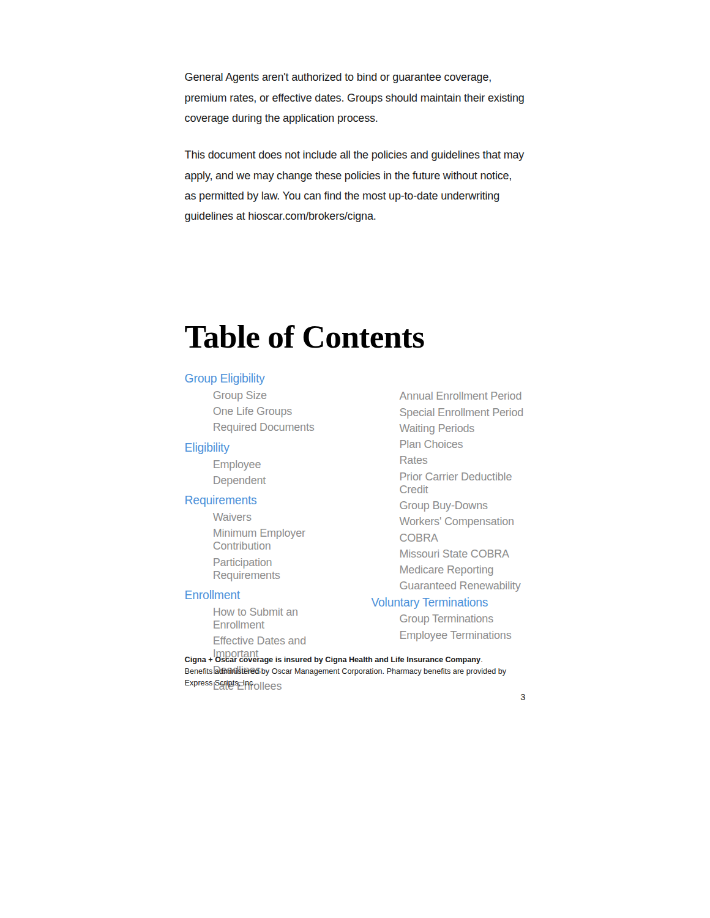General Agents aren't authorized to bind or guarantee coverage, premium rates, or effective dates. Groups should maintain their existing coverage during the application process.
This document does not include all the policies and guidelines that may apply, and we may change these policies in the future without notice, as permitted by law. You can find the most up-to-date underwriting guidelines at hioscar.com/brokers/cigna.
Table of Contents
Group Eligibility
Group Size
One Life Groups
Required Documents
Eligibility
Employee
Dependent
Requirements
Waivers
Minimum Employer Contribution
Participation Requirements
Enrollment
How to Submit an Enrollment
Effective Dates and Important
Deadlines
Late Enrollees
Annual Enrollment Period
Special Enrollment Period
Waiting Periods
Plan Choices
Rates
Prior Carrier Deductible Credit
Group Buy-Downs
Workers' Compensation
COBRA
Missouri State COBRA
Medicare Reporting
Guaranteed Renewability
Voluntary Terminations
Group Terminations
Employee Terminations
Cigna + Oscar coverage is insured by Cigna Health and Life Insurance Company.
Benefits administered by Oscar Management Corporation. Pharmacy benefits are provided by Express Scripts, Inc.
3